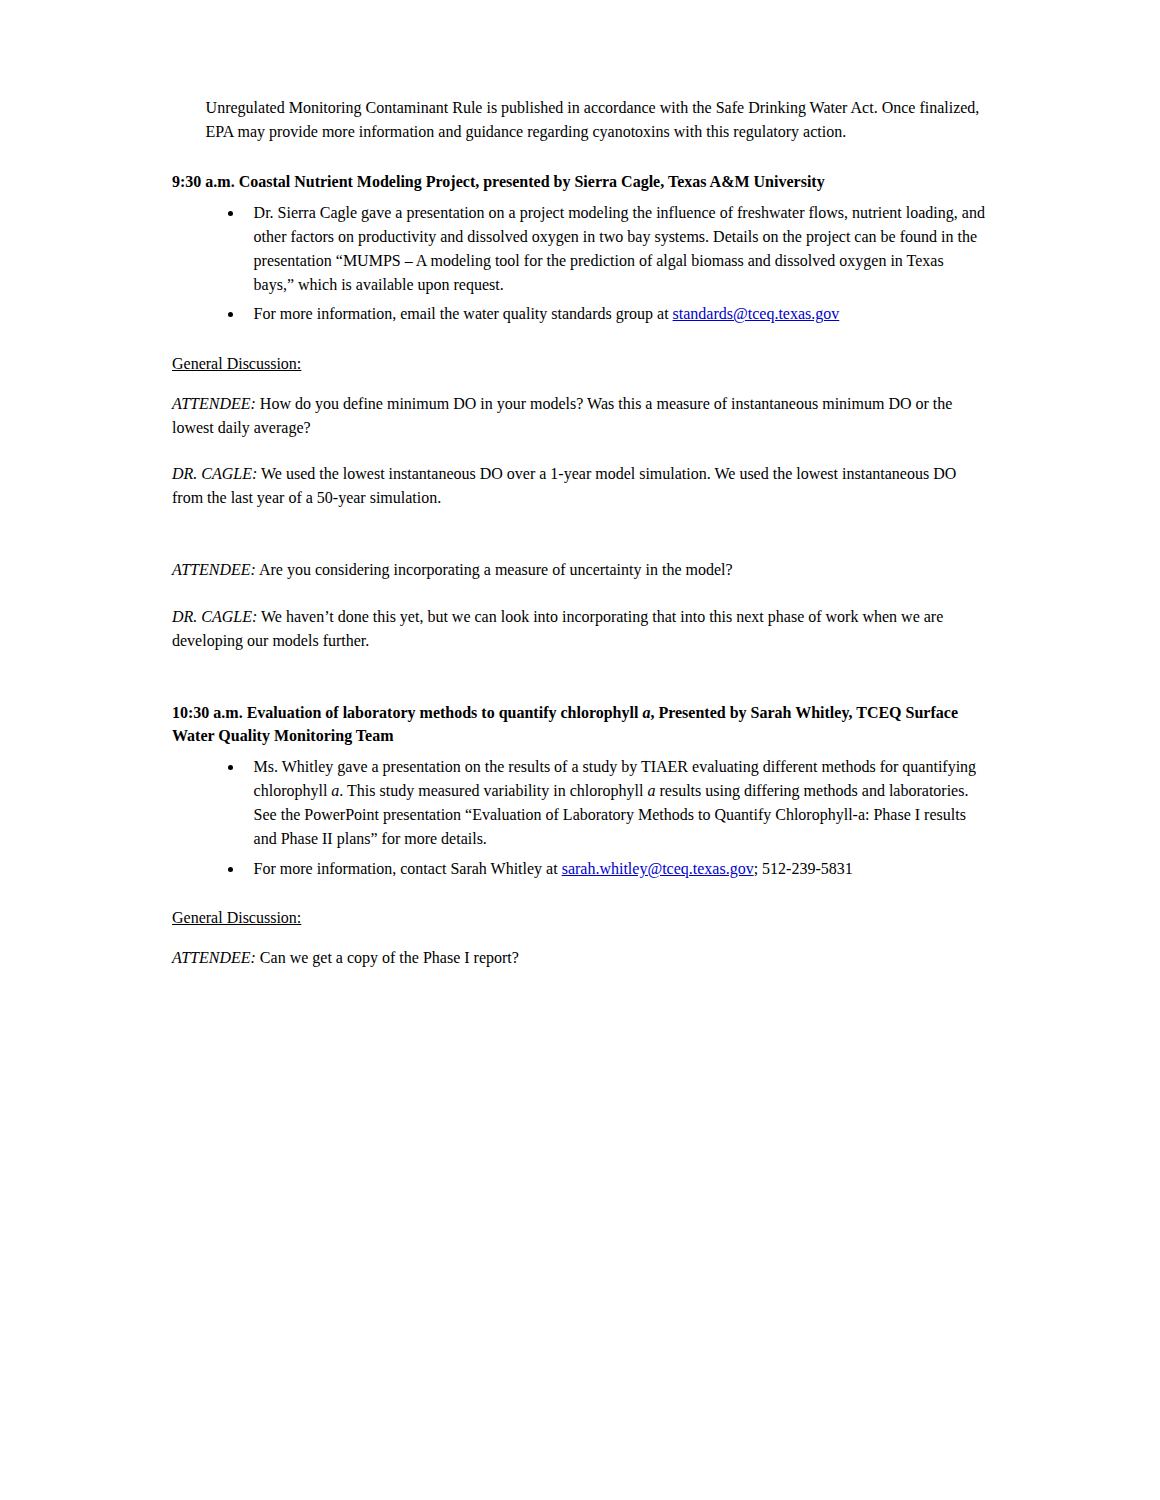Unregulated Monitoring Contaminant Rule is published in accordance with the Safe Drinking Water Act. Once finalized, EPA may provide more information and guidance regarding cyanotoxins with this regulatory action.
9:30 a.m. Coastal Nutrient Modeling Project, presented by Sierra Cagle, Texas A&M University
Dr. Sierra Cagle gave a presentation on a project modeling the influence of freshwater flows, nutrient loading, and other factors on productivity and dissolved oxygen in two bay systems. Details on the project can be found in the presentation “MUMPS – A modeling tool for the prediction of algal biomass and dissolved oxygen in Texas bays,” which is available upon request.
For more information, email the water quality standards group at standards@tceq.texas.gov
General Discussion:
ATTENDEE: How do you define minimum DO in your models? Was this a measure of instantaneous minimum DO or the lowest daily average?
DR. CAGLE: We used the lowest instantaneous DO over a 1-year model simulation. We used the lowest instantaneous DO from the last year of a 50-year simulation.
ATTENDEE: Are you considering incorporating a measure of uncertainty in the model?
DR. CAGLE: We haven’t done this yet, but we can look into incorporating that into this next phase of work when we are developing our models further.
10:30 a.m. Evaluation of laboratory methods to quantify chlorophyll a, Presented by Sarah Whitley, TCEQ Surface Water Quality Monitoring Team
Ms. Whitley gave a presentation on the results of a study by TIAER evaluating different methods for quantifying chlorophyll a. This study measured variability in chlorophyll a results using differing methods and laboratories. See the PowerPoint presentation “Evaluation of Laboratory Methods to Quantify Chlorophyll-a: Phase I results and Phase II plans” for more details.
For more information, contact Sarah Whitley at sarah.whitley@tceq.texas.gov; 512-239-5831
General Discussion:
ATTENDEE: Can we get a copy of the Phase I report?